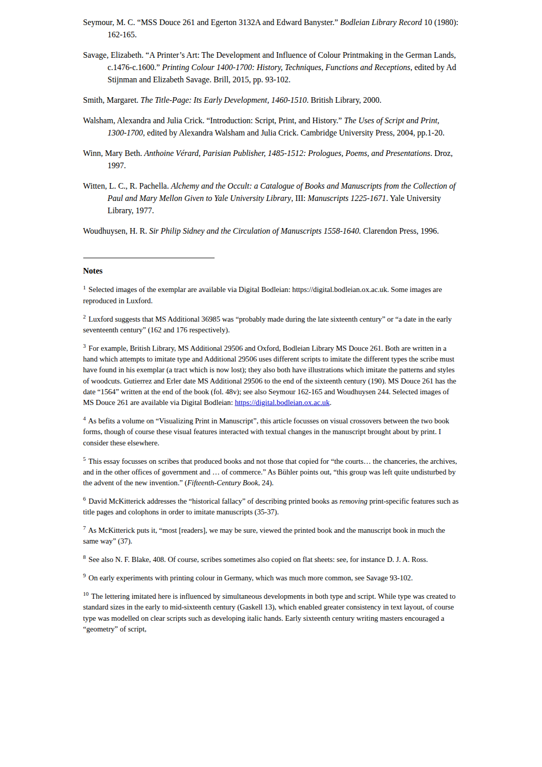Seymour, M. C. “MSS Douce 261 and Egerton 3132A and Edward Banyster.” Bodleian Library Record 10 (1980): 162-165.
Savage, Elizabeth. “A Printer’s Art: The Development and Influence of Colour Printmaking in the German Lands, c.1476-c.1600.” Printing Colour 1400-1700: History, Techniques, Functions and Receptions, edited by Ad Stijnman and Elizabeth Savage. Brill, 2015, pp. 93-102.
Smith, Margaret. The Title-Page: Its Early Development, 1460-1510. British Library, 2000.
Walsham, Alexandra and Julia Crick. “Introduction: Script, Print, and History.” The Uses of Script and Print, 1300-1700, edited by Alexandra Walsham and Julia Crick. Cambridge University Press, 2004, pp.1-20.
Winn, Mary Beth. Anthoine Vérard, Parisian Publisher, 1485-1512: Prologues, Poems, and Presentations. Droz, 1997.
Witten, L. C., R. Pachella. Alchemy and the Occult: a Catalogue of Books and Manuscripts from the Collection of Paul and Mary Mellon Given to Yale University Library, III: Manuscripts 1225-1671. Yale University Library, 1977.
Woudhuysen, H. R. Sir Philip Sidney and the Circulation of Manuscripts 1558-1640. Clarendon Press, 1996.
Notes
1 Selected images of the exemplar are available via Digital Bodleian: https://digital.bodleian.ox.ac.uk. Some images are reproduced in Luxford.
2 Luxford suggests that MS Additional 36985 was “probably made during the late sixteenth century” or “a date in the early seventeenth century” (162 and 176 respectively).
3 For example, British Library, MS Additional 29506 and Oxford, Bodleian Library MS Douce 261. Both are written in a hand which attempts to imitate type and Additional 29506 uses different scripts to imitate the different types the scribe must have found in his exemplar (a tract which is now lost); they also both have illustrations which imitate the patterns and styles of woodcuts. Gutierrez and Erler date MS Additional 29506 to the end of the sixteenth century (190). MS Douce 261 has the date “1564” written at the end of the book (fol. 48v); see also Seymour 162-165 and Woudhuysen 244. Selected images of MS Douce 261 are available via Digital Bodleian: https://digital.bodleian.ox.ac.uk.
4 As befits a volume on “Visualizing Print in Manuscript”, this article focusses on visual crossovers between the two book forms, though of course these visual features interacted with textual changes in the manuscript brought about by print. I consider these elsewhere.
5 This essay focusses on scribes that produced books and not those that copied for “the courts… the chanceries, the archives, and in the other offices of government and … of commerce.” As Bühler points out, “this group was left quite undisturbed by the advent of the new invention.” (Fifteenth-Century Book, 24).
6 David McKitterick addresses the “historical fallacy” of describing printed books as removing print-specific features such as title pages and colophons in order to imitate manuscripts (35-37).
7 As McKitterick puts it, “most [readers], we may be sure, viewed the printed book and the manuscript book in much the same way” (37).
8 See also N. F. Blake, 408. Of course, scribes sometimes also copied on flat sheets: see, for instance D. J. A. Ross.
9 On early experiments with printing colour in Germany, which was much more common, see Savage 93-102.
10 The lettering imitated here is influenced by simultaneous developments in both type and script. While type was created to standard sizes in the early to mid-sixteenth century (Gaskell 13), which enabled greater consistency in text layout, of course type was modelled on clear scripts such as developing italic hands. Early sixteenth century writing masters encouraged a “geometry” of script,